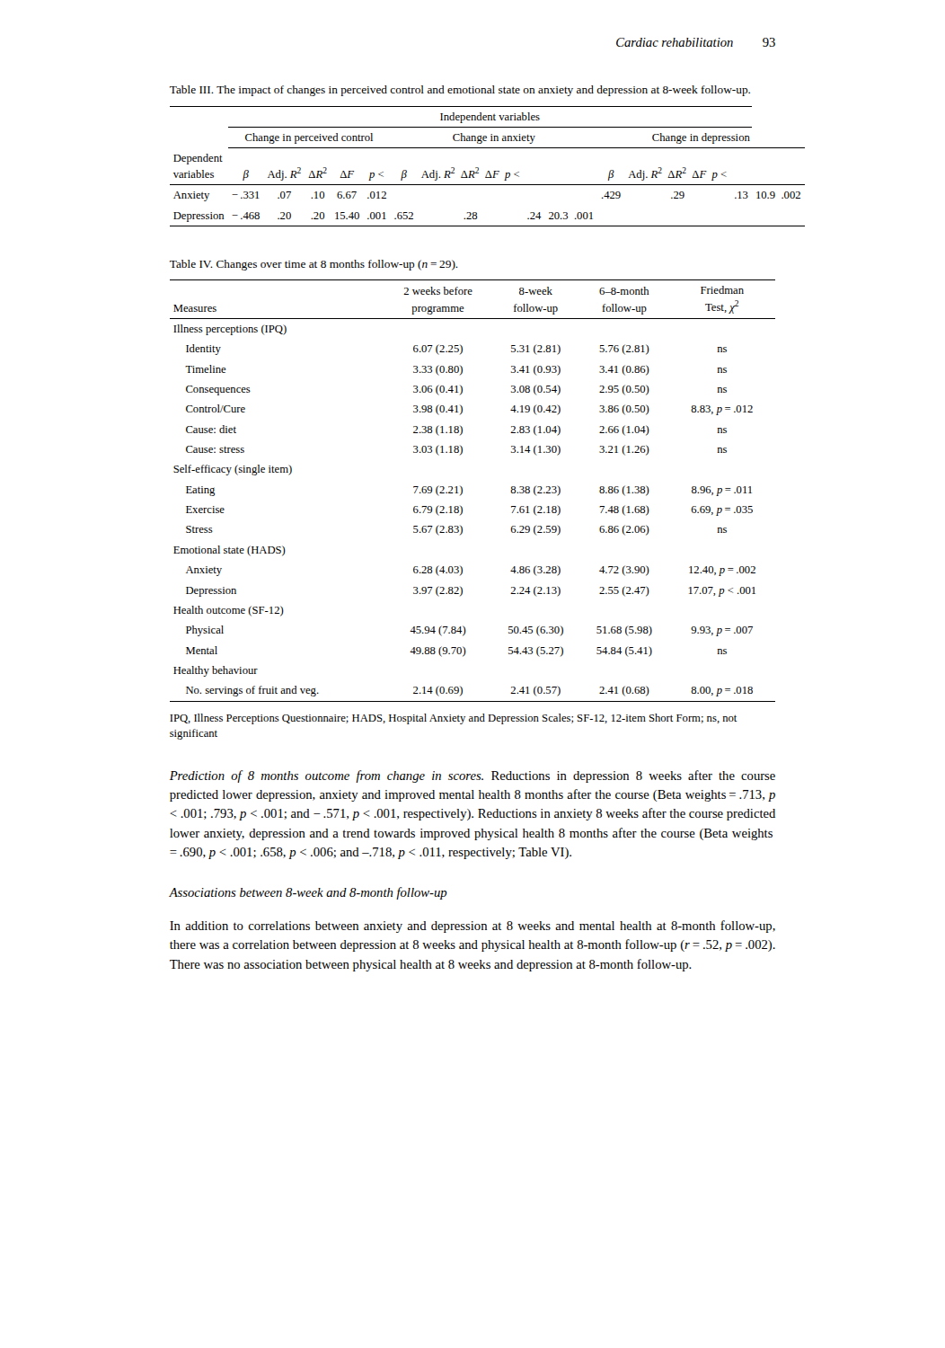Cardiac rehabilitation 93
Table III. The impact of changes in perceived control and emotional state on anxiety and depression at 8-week follow-up.
| | Independent variables |
| | Change in perceived control | Change in anxiety | Change in depression |
| Dependent variables | β | Adj. R 2 | Δ R 2 | Δ F | p < | β | Adj. R 2 Δ R 2 Δ F p < | | | β | Adj. R 2 Δ R 2 Δ F p < | | |
| Anxiety | − .331 | .07 | .10 | 6.67 | .012 | | | | | .429 | .29 | .13 | 10.9 .002 |
| Depression | − .468 | .20 | .20 | 15.40 | .001 | .652 | .28 | .24 | 20.3 .001 | | | | |
Table IV. Changes over time at 8 months follow-up (n = 29).
| Measures | 2 weeks before programme | 8-week follow-up | 6–8-month follow-up | Friedman Test, χ 2 |
| --- | --- | --- | --- | --- |
| Illness perceptions (IPQ) | | | | |
| Identity | 6.07 (2.25) | 5.31 (2.81) | 5.76 (2.81) | ns |
| Timeline | 3.33 (0.80) | 3.41 (0.93) | 3.41 (0.86) | ns |
| Consequences | 3.06 (0.41) | 3.08 (0.54) | 2.95 (0.50) | ns |
| Control/Cure | 3.98 (0.41) | 4.19 (0.42) | 3.86 (0.50) | 8.83, p = .012 |
| Cause: diet | 2.38 (1.18) | 2.83 (1.04) | 2.66 (1.04) | ns |
| Cause: stress | 3.03 (1.18) | 3.14 (1.30) | 3.21 (1.26) | ns |
| Self-efficacy (single item) | | | | |
| Eating | 7.69 (2.21) | 8.38 (2.23) | 8.86 (1.38) | 8.96, p = .011 |
| Exercise | 6.79 (2.18) | 7.61 (2.18) | 7.48 (1.68) | 6.69, p = .035 |
| Stress | 5.67 (2.83) | 6.29 (2.59) | 6.86 (2.06) | ns |
| Emotional state (HADS) | | | | |
| Anxiety | 6.28 (4.03) | 4.86 (3.28) | 4.72 (3.90) | 12.40, p = .002 |
| Depression | 3.97 (2.82) | 2.24 (2.13) | 2.55 (2.47) | 17.07, p < .001 |
| Health outcome (SF-12) | | | | |
| Physical | 45.94 (7.84) | 50.45 (6.30) | 51.68 (5.98) | 9.93, p = .007 |
| Mental | 49.88 (9.70) | 54.43 (5.27) | 54.84 (5.41) | ns |
| Healthy behaviour | | | | |
| No. servings of fruit and veg. | 2.14 (0.69) | 2.41 (0.57) | 2.41 (0.68) | 8.00, p = .018 |
IPQ, Illness Perceptions Questionnaire; HADS, Hospital Anxiety and Depression Scales; SF-12, 12-item Short Form; ns, not significant
Prediction of 8 months outcome from change in scores. Reductions in depression 8 weeks after the course predicted lower depression, anxiety and improved mental health 8 months after the course (Beta weights = .713, p < .001; .793, p < .001; and − .571, p < .001, respectively). Reductions in anxiety 8 weeks after the course predicted lower anxiety, depression and a trend towards improved physical health 8 months after the course (Beta weights = .690, p < .001; .658, p < .006; and –.718, p < .011, respectively; Table VI).
Associations between 8-week and 8-month follow-up
In addition to correlations between anxiety and depression at 8 weeks and mental health at 8-month follow-up, there was a correlation between depression at 8 weeks and physical health at 8-month follow-up (r = .52, p = .002). There was no association between physical health at 8 weeks and depression at 8-month follow-up.